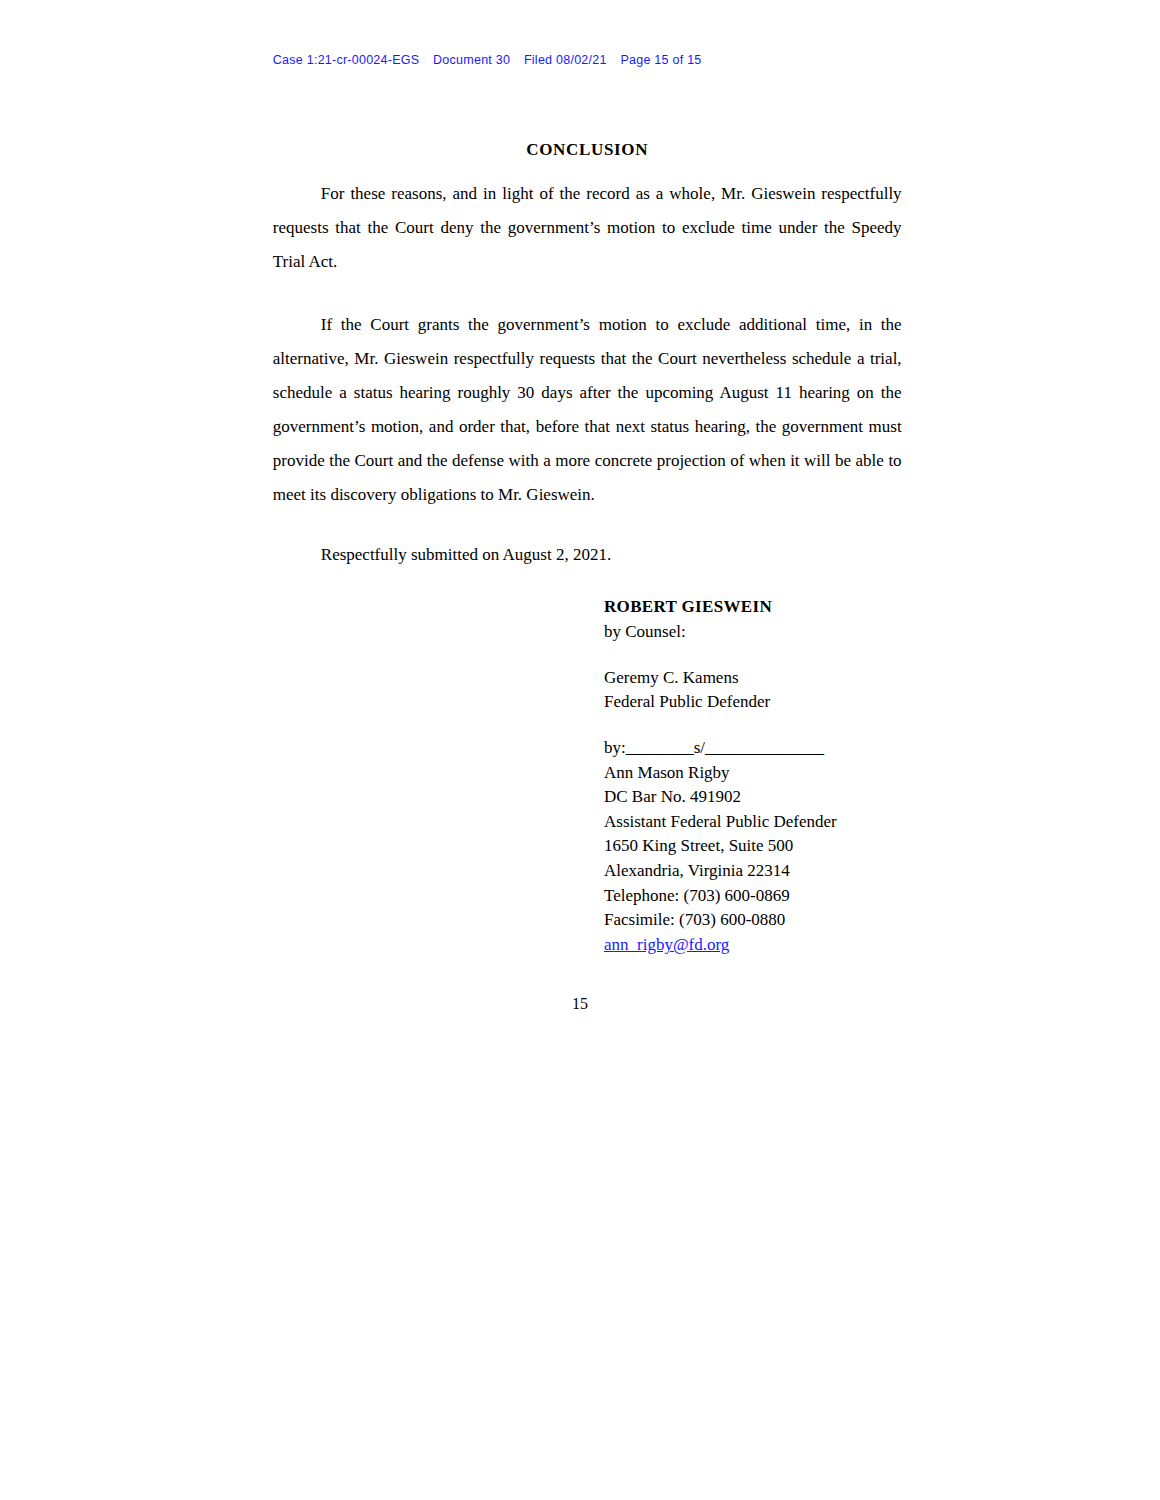Case 1:21-cr-00024-EGS Document 30 Filed 08/02/21 Page 15 of 15
CONCLUSION
For these reasons, and in light of the record as a whole, Mr. Gieswein respectfully requests that the Court deny the government’s motion to exclude time under the Speedy Trial Act.
If the Court grants the government’s motion to exclude additional time, in the alternative, Mr. Gieswein respectfully requests that the Court nevertheless schedule a trial, schedule a status hearing roughly 30 days after the upcoming August 11 hearing on the government’s motion, and order that, before that next status hearing, the government must provide the Court and the defense with a more concrete projection of when it will be able to meet its discovery obligations to Mr. Gieswein.
Respectfully submitted on August 2, 2021.
ROBERT GIESWEIN
by Counsel:
Geremy C. Kamens
Federal Public Defender
by:________s/______________
Ann Mason Rigby
DC Bar No. 491902
Assistant Federal Public Defender
1650 King Street, Suite 500
Alexandria, Virginia 22314
Telephone: (703) 600-0869
Facsimile: (703) 600-0880
ann_rigby@fd.org
15